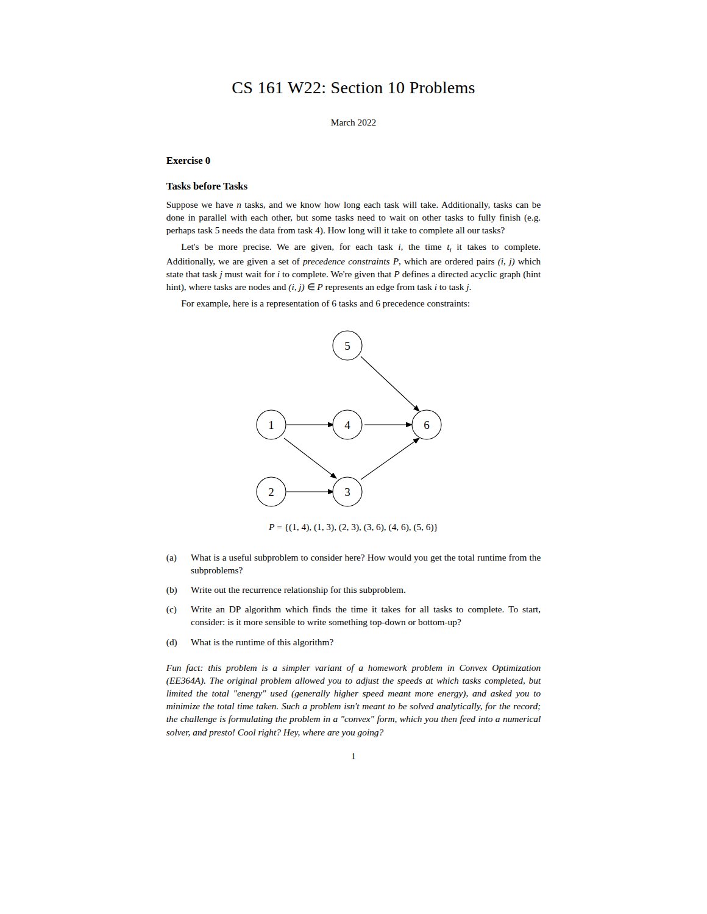CS 161 W22: Section 10 Problems
March 2022
Exercise 0
Tasks before Tasks
Suppose we have n tasks, and we know how long each task will take. Additionally, tasks can be done in parallel with each other, but some tasks need to wait on other tasks to fully finish (e.g. perhaps task 5 needs the data from task 4). How long will it take to complete all our tasks?
Let's be more precise. We are given, for each task i, the time ti it takes to complete. Additionally, we are given a set of precedence constraints P, which are ordered pairs (i, j) which state that task j must wait for i to complete. We're given that P defines a directed acyclic graph (hint hint), where tasks are nodes and (i, j) ∈ P represents an edge from task i to task j.
For example, here is a representation of 6 tasks and 6 precedence constraints:
5 1 4 6 2 3
P = {(1, 4), (1, 3), (2, 3), (3, 6), (4, 6), (5, 6)}
(a) What is a useful subproblem to consider here? How would you get the total runtime from the subproblems?
(b) Write out the recurrence relationship for this subproblem.
(c) Write an DP algorithm which finds the time it takes for all tasks to complete. To start, consider: is it more sensible to write something top-down or bottom-up?
(d) What is the runtime of this algorithm?
Fun fact: this problem is a simpler variant of a homework problem in Convex Optimization (EE364A). The original problem allowed you to adjust the speeds at which tasks completed, but limited the total "energy" used (generally higher speed meant more energy), and asked you to minimize the total time taken. Such a problem isn't meant to be solved analytically, for the record; the challenge is formulating the problem in a "convex" form, which you then feed into a numerical solver, and presto! Cool right? Hey, where are you going?
1